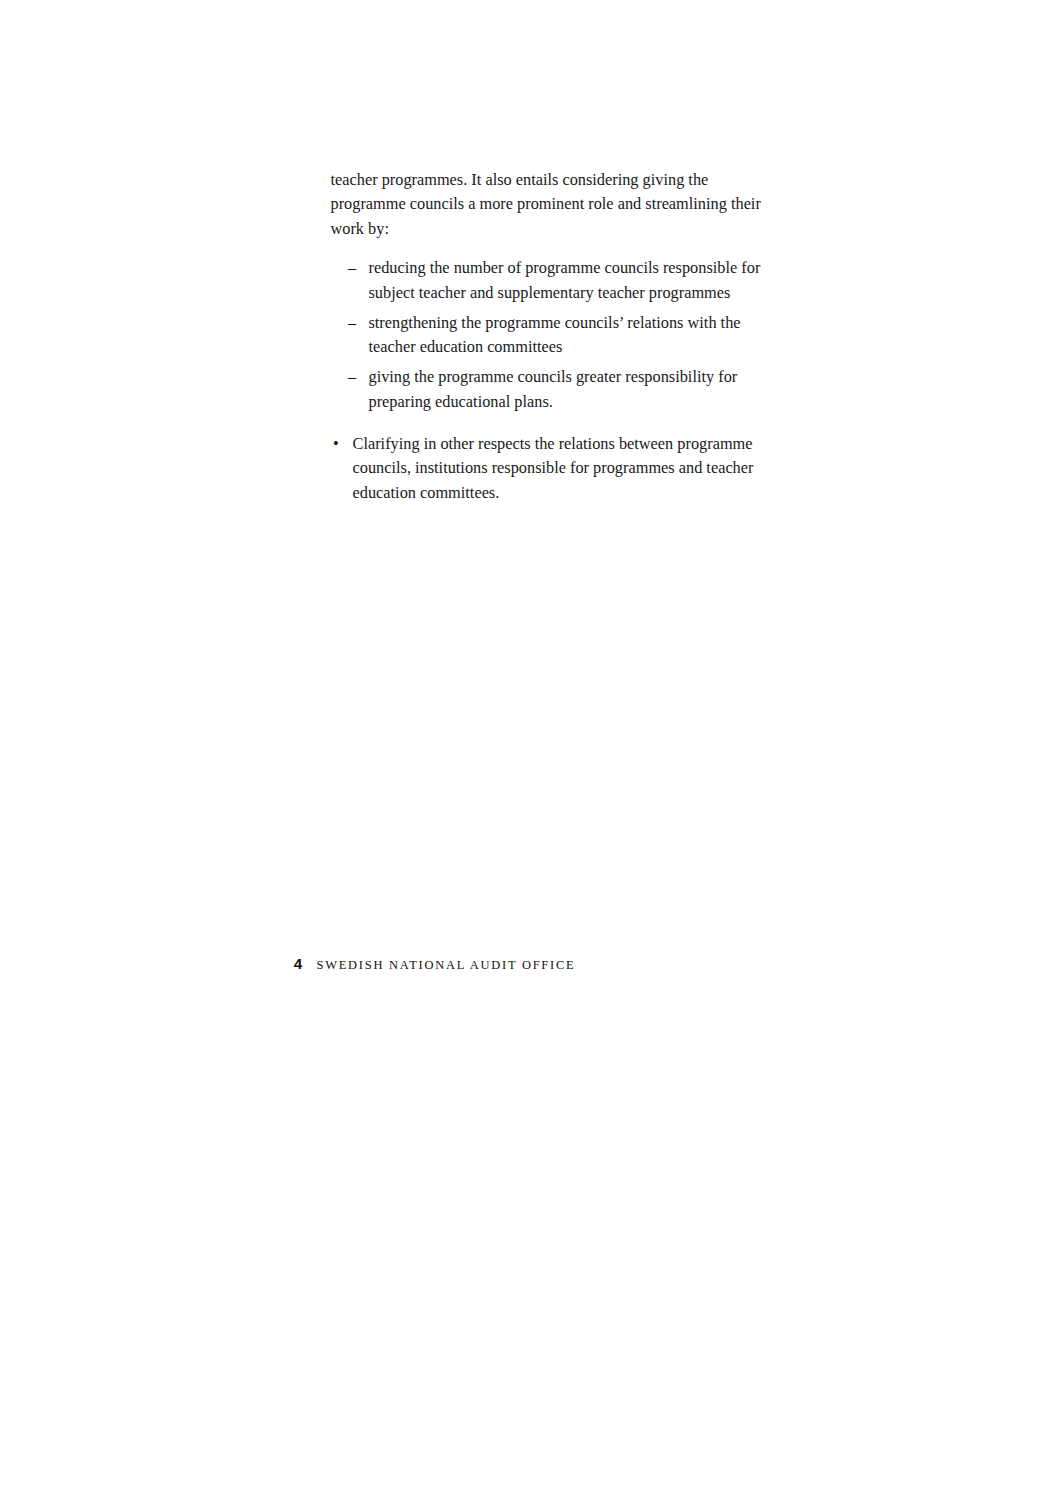teacher programmes. It also entails considering giving the programme councils a more prominent role and streamlining their work by:
reducing the number of programme councils responsible for subject teacher and supplementary teacher programmes
strengthening the programme councils’ relations with the teacher education committees
giving the programme councils greater responsibility for preparing educational plans.
Clarifying in other respects the relations between programme councils, institutions responsible for programmes and teacher education committees.
4 Swedish National Audit Office